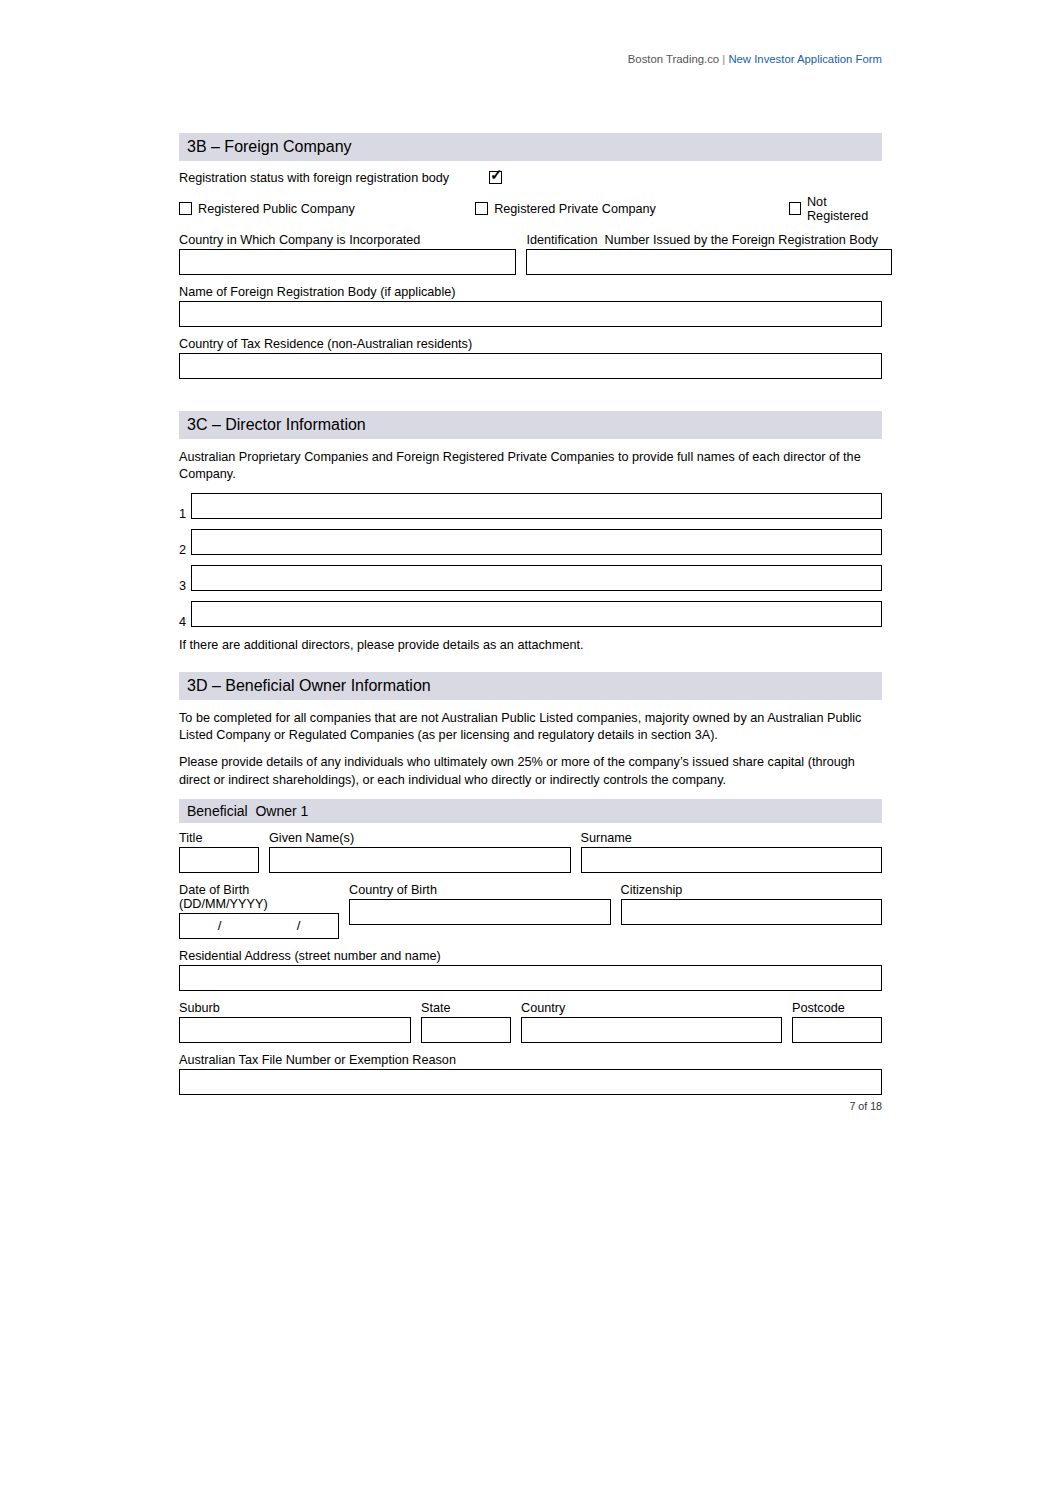Boston Trading.co | New Investor Application Form
3B – Foreign Company
Registration status with foreign registration body
Registered Public Company
Registered Private Company
Not Registered
Country in Which Company is Incorporated
Identification Number Issued by the Foreign Registration Body
Name of Foreign Registration Body (if applicable)
Country of Tax Residence (non-Australian residents)
3C – Director Information
Australian Proprietary Companies and Foreign Registered Private Companies to provide full names of each director of the Company.
1
2
3
4
If there are additional directors, please provide details as an attachment.
3D – Beneficial Owner Information
To be completed for all companies that are not Australian Public Listed companies, majority owned by an Australian Public Listed Company or Regulated Companies (as per licensing and regulatory details in section 3A).
Please provide details of any individuals who ultimately own 25% or more of the company’s issued share capital (through direct or indirect shareholdings), or each individual who directly or indirectly controls the company.
Beneficial Owner 1
Title
Given Name(s)
Surname
Date of Birth (DD/MM/YYYY)
//
Country of Birth
Citizenship
Residential Address (street number and name)
Suburb
State
Country
Postcode
Australian Tax File Number or Exemption Reason
7 of 18